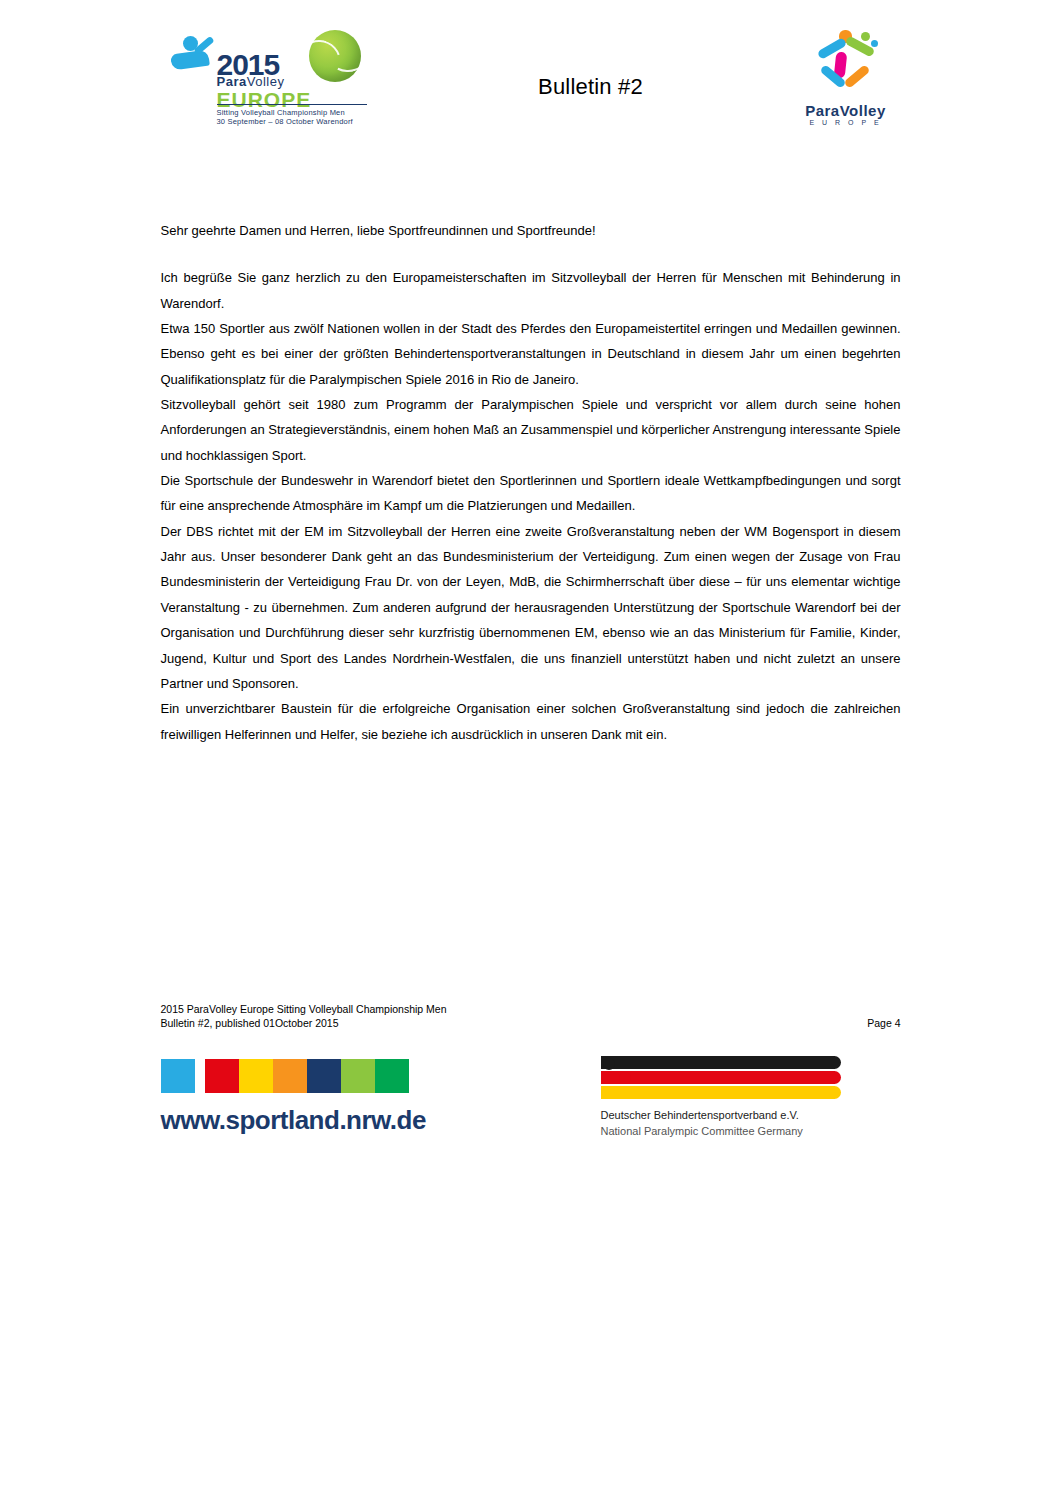2015
Para Volley
EUROPE
Sitting Volleyball Championship Men
30 September – 08 October Warendorf
Bulletin #2
Para Volley
E U R O P E
Sehr geehrte Damen und Herren, liebe Sportfreundinnen und Sportfreunde!
Ich begrüße Sie ganz herzlich zu den Europameisterschaften im Sitzvolleyball der Herren für Menschen mit Behinderung in Warendorf.
Etwa 150 Sportler aus zwölf Nationen wollen in der Stadt des Pferdes den Europameistertitel erringen und Medaillen gewinnen. Ebenso geht es bei einer der größten Behindertensportveranstaltungen in Deutschland in diesem Jahr um einen begehrten Qualifikationsplatz für die Paralympischen Spiele 2016 in Rio de Janeiro.
Sitzvolleyball gehört seit 1980 zum Programm der Paralympischen Spiele und verspricht vor allem durch seine hohen Anforderungen an Strategieverständnis, einem hohen Maß an Zusammenspiel und körperlicher Anstrengung interessante Spiele und hochklassigen Sport.
Die Sportschule der Bundeswehr in Warendorf bietet den Sportlerinnen und Sportlern ideale Wettkampfbedingungen und sorgt für eine ansprechende Atmosphäre im Kampf um die Platzierungen und Medaillen.
Der DBS richtet mit der EM im Sitzvolleyball der Herren eine zweite Großveranstaltung neben der WM Bogensport in diesem Jahr aus. Unser besonderer Dank geht an das Bundesministerium der Verteidigung. Zum einen wegen der Zusage von Frau Bundesministerin der Verteidigung Frau Dr. von der Leyen, MdB, die Schirmherrschaft über diese – für uns elementar wichtige Veranstaltung - zu übernehmen. Zum anderen aufgrund der herausragenden Unterstützung der Sportschule Warendorf bei der Organisation und Durchführung dieser sehr kurzfristig übernommenen EM, ebenso wie an das Ministerium für Familie, Kinder, Jugend, Kultur und Sport des Landes Nordrhein-Westfalen, die uns finanziell unterstützt haben und nicht zuletzt an unsere Partner und Sponsoren.
Ein unverzichtbarer Baustein für die erfolgreiche Organisation einer solchen Großveranstaltung sind jedoch die zahlreichen freiwilligen Helferinnen und Helfer, sie beziehe ich ausdrücklich in unseren Dank mit ein.
2015 ParaVolley Europe Sitting Volleyball Championship Men
Bulletin #2, published 01October 2015
Page 4
www.sportland.nrw.de
Deutscher Behindertensportverband e.V.
National Paralympic Committee Germany